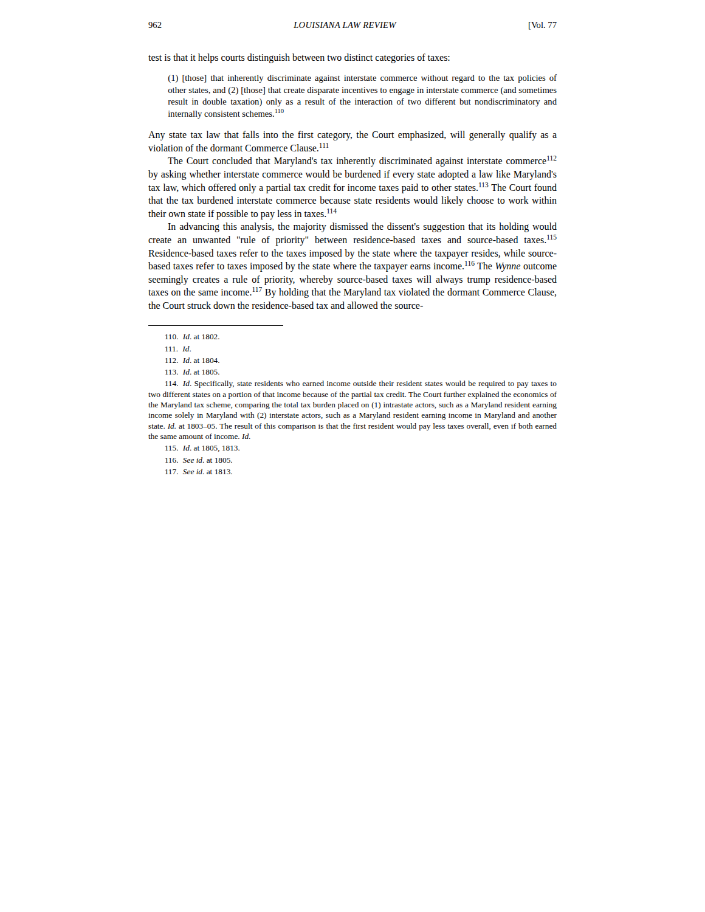962 Louisiana Law Review [Vol. 77
test is that it helps courts distinguish between two distinct categories of taxes:
(1) [those] that inherently discriminate against interstate commerce without regard to the tax policies of other states, and (2) [those] that create disparate incentives to engage in interstate commerce (and sometimes result in double taxation) only as a result of the interaction of two different but nondiscriminatory and internally consistent schemes.110
Any state tax law that falls into the first category, the Court emphasized, will generally qualify as a violation of the dormant Commerce Clause.111
The Court concluded that Maryland's tax inherently discriminated against interstate commerce112 by asking whether interstate commerce would be burdened if every state adopted a law like Maryland's tax law, which offered only a partial tax credit for income taxes paid to other states.113 The Court found that the tax burdened interstate commerce because state residents would likely choose to work within their own state if possible to pay less in taxes.114
In advancing this analysis, the majority dismissed the dissent's suggestion that its holding would create an unwanted "rule of priority" between residence-based taxes and source-based taxes.115 Residence-based taxes refer to the taxes imposed by the state where the taxpayer resides, while source-based taxes refer to taxes imposed by the state where the taxpayer earns income.116 The Wynne outcome seemingly creates a rule of priority, whereby source-based taxes will always trump residence-based taxes on the same income.117 By holding that the Maryland tax violated the dormant Commerce Clause, the Court struck down the residence-based tax and allowed the source-
Id. at 1802.
Id.
Id. at 1804.
Id. at 1805.
Id. Specifically, state residents who earned income outside their resident states would be required to pay taxes to two different states on a portion of that income because of the partial tax credit. The Court further explained the economics of the Maryland tax scheme, comparing the total tax burden placed on (1) intrastate actors, such as a Maryland resident earning income solely in Maryland with (2) interstate actors, such as a Maryland resident earning income in Maryland and another state. Id. at 1803–05. The result of this comparison is that the first resident would pay less taxes overall, even if both earned the same amount of income. Id.
Id. at 1805, 1813.
See id. at 1805.
See id. at 1813.